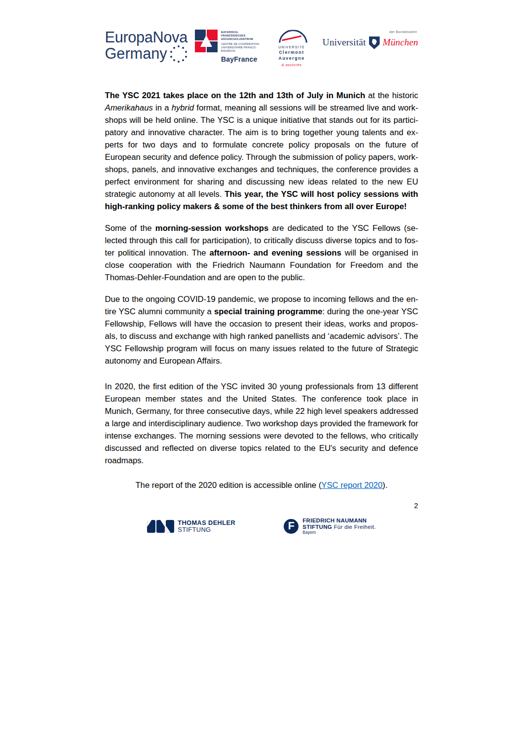EuropaNova
Germany
BAYERISCH-FRANZÖSISCHES
HOCHSCHULZENTRUM
CENTRE DE COOPERATION
UNIVERSITAIRE FRANCO-BAVAROIS
BayFrance
UNIVERSITÉ
Clermont Auvergne
& associés
der Bundeswehr
Universität München
The YSC 2021 takes place on the 12th and 13th of July in Munich at the historic Amerikahaus in a hybrid format, meaning all sessions will be streamed live and workshops will be held online. The YSC is a unique initiative that stands out for its participatory and innovative character. The aim is to bring together young talents and experts for two days and to formulate concrete policy proposals on the future of European security and defence policy. Through the submission of policy papers, workshops, panels, and innovative exchanges and techniques, the conference provides a perfect environment for sharing and discussing new ideas related to the new EU strategic autonomy at all levels. This year, the YSC will host policy sessions with high-ranking policy makers & some of the best thinkers from all over Europe!
Some of the morning-session workshops are dedicated to the YSC Fellows (selected through this call for participation), to critically discuss diverse topics and to foster political innovation. The afternoon- and evening sessions will be organised in close cooperation with the Friedrich Naumann Foundation for Freedom and the Thomas-Dehler-Foundation and are open to the public.
Due to the ongoing COVID-19 pandemic, we propose to incoming fellows and the entire YSC alumni community a special training programme: during the one-year YSC Fellowship, Fellows will have the occasion to present their ideas, works and proposals, to discuss and exchange with high ranked panellists and ‘academic advisors’. The YSC Fellowship program will focus on many issues related to the future of Strategic autonomy and European Affairs.
In 2020, the first edition of the YSC invited 30 young professionals from 13 different European member states and the United States. The conference took place in Munich, Germany, for three consecutive days, while 22 high level speakers addressed a large and interdisciplinary audience. Two workshop days provided the framework for intense exchanges. The morning sessions were devoted to the fellows, who critically discussed and reflected on diverse topics related to the EU's security and defence roadmaps.
The report of the 2020 edition is accessible online (YSC report 2020).
2
THOMAS DEHLER
STIFTUNG
FRIEDRICH NAUMANN
STIFTUNG Für die Freiheit.
Bayern